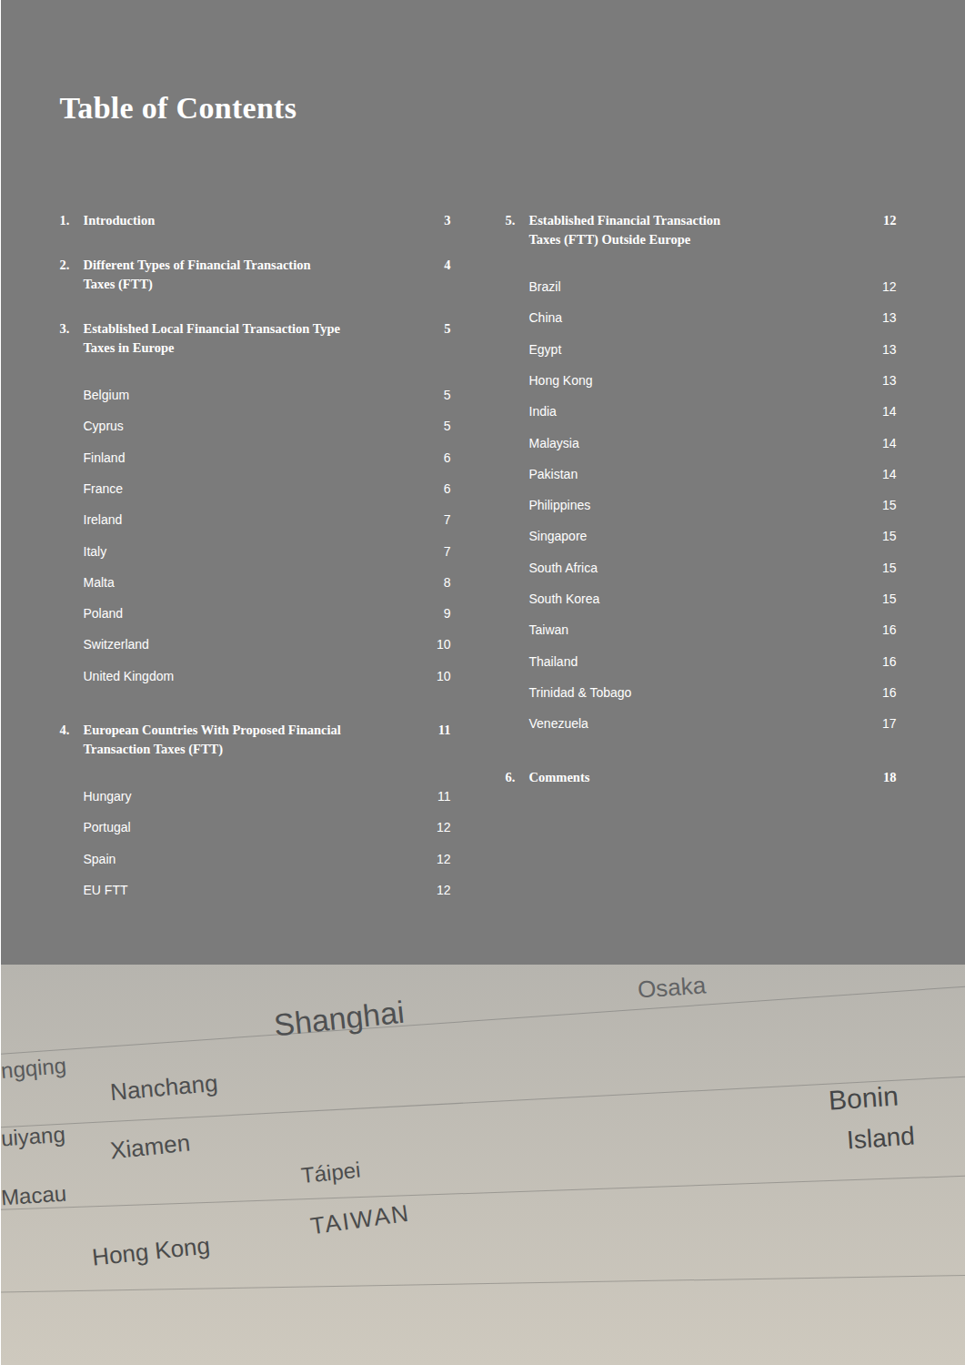Table of Contents
| 1. | Introduction | 3 |
| 2. | Different Types of Financial Transaction Taxes (FTT) | 4 |
| 3. | Established Local Financial Transaction Type Taxes in Europe | 5 |
| Belgium | 5 |
| Cyprus | 5 |
| Finland | 6 |
| France | 6 |
| Ireland | 7 |
| Italy | 7 |
| Malta | 8 |
| Poland | 9 |
| Switzerland | 10 |
| United Kingdom | 10 |
| 4. | European Countries With Proposed Financial Transaction Taxes (FTT) | 11 |
| Hungary | 11 |
| Portugal | 12 |
| Spain | 12 |
| EU FTT | 12 |
| 5. | Established Financial Transaction Taxes (FTT) Outside Europe | 12 |
| Brazil | 12 |
| China | 13 |
| Egypt | 13 |
| Hong Kong | 13 |
| India | 14 |
| Malaysia | 14 |
| Pakistan | 14 |
| Philippines | 15 |
| Singapore | 15 |
| South Africa | 15 |
| South Korea | 15 |
| Taiwan | 16 |
| Thailand | 16 |
| Trinidad & Tobago | 16 |
| Venezuela | 17 |
| 6. | Comments | 18 |
Shanghai Osaka Nanchang ngqing uiyang Xiamen Táipei TAIWAN Macau Hong Kong Bonin Island